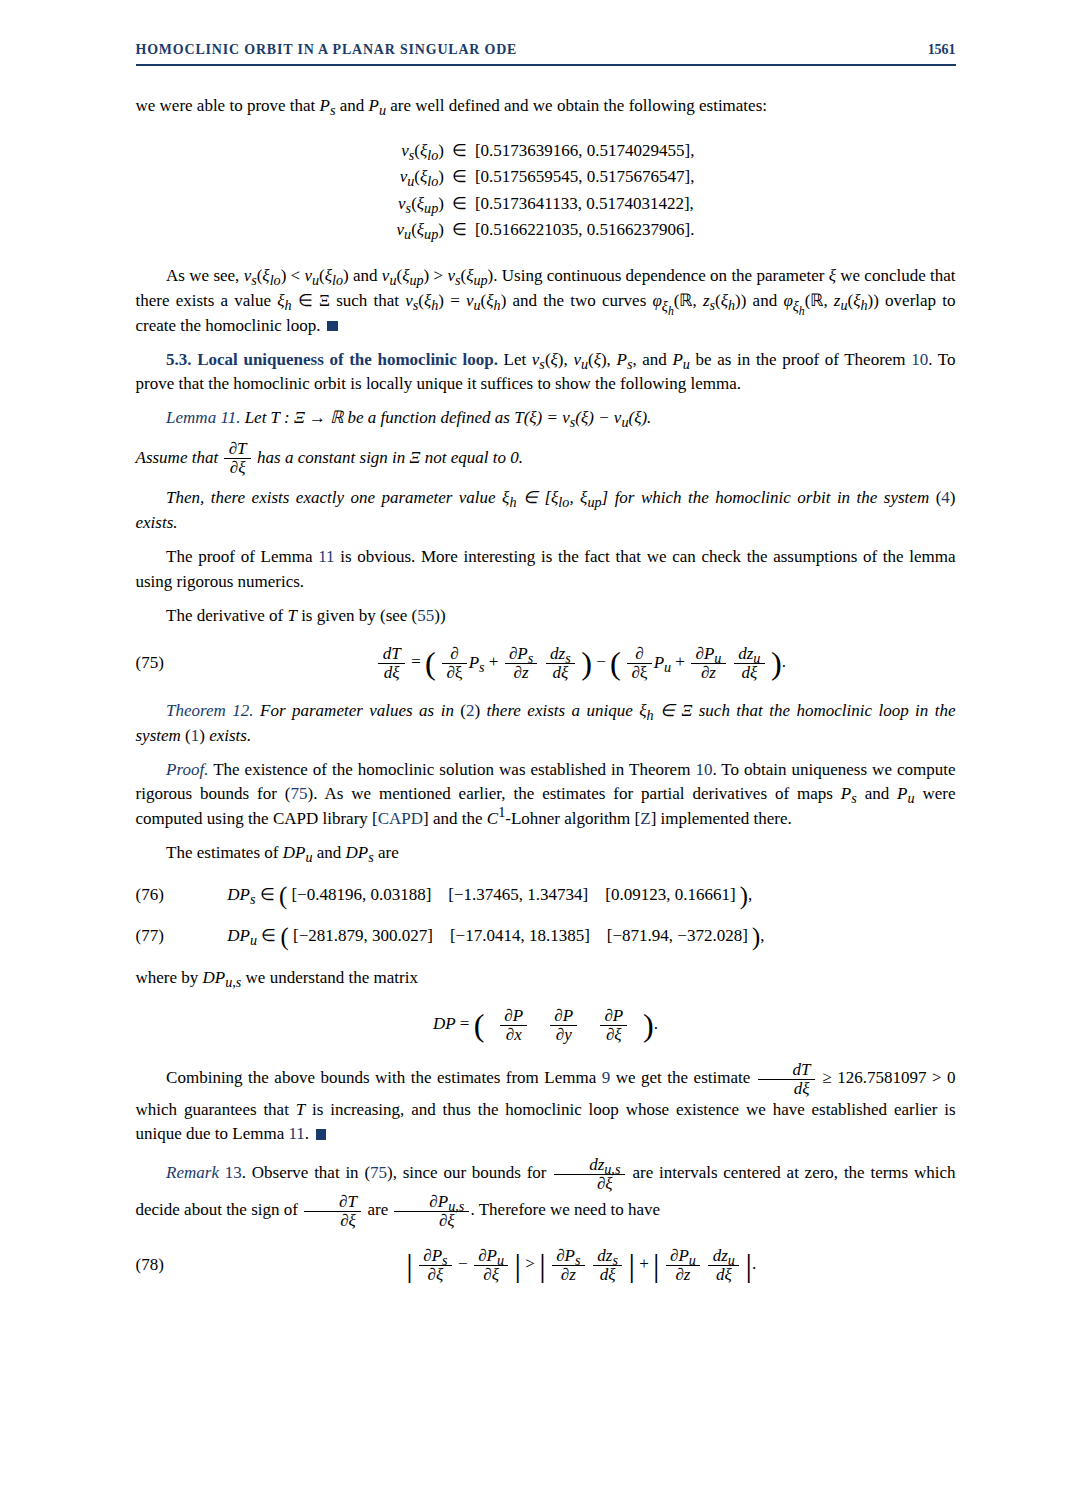Homoclinic orbit in a planar singular ODE 1561
we were able to prove that Ps and Pu are well defined and we obtain the following estimates:
| v s ( ξ lo ) | ∈ | [0.5173639166, 0.5174029455], |
| v u ( ξ lo ) | ∈ | [0.5175659545, 0.5175676547], |
| v s ( ξ up ) | ∈ | [0.5173641133, 0.5174031422], |
| v u ( ξ up ) | ∈ | [0.5166221035, 0.5166237906]. |
As we see, vs(ξlo) < vu(ξlo) and vu(ξup) > vs(ξup). Using continuous dependence on the parameter ξ we conclude that there exists a value ξh ∈ Ξ such that vs(ξh) = vu(ξh) and the two curves φξh(ℝ, zs(ξh)) and φξh(ℝ, zu(ξh)) overlap to create the homoclinic loop.
5.3. Local uniqueness of the homoclinic loop. Let vs(ξ), vu(ξ), Ps, and Pu be as in the proof of Theorem 10. To prove that the homoclinic orbit is locally unique it suffices to show the following lemma.
Lemma 11. Let T : Ξ → ℝ be a function defined as T(ξ) = vs(ξ) − vu(ξ).
Assume that ∂T∂ξ has a constant sign in Ξ not equal to 0.
Then, there exists exactly one parameter value ξh ∈ [ξlo, ξup] for which the homoclinic orbit in the system (4) exists.
The proof of Lemma 11 is obvious. More interesting is the fact that we can check the assumptions of the lemma using rigorous numerics.
The derivative of T is given by (see (55))
(75)
dT dξ = ( ∂∂ξ Ps + ∂Ps∂z dzs dξ ) − ( ∂∂ξ Pu + ∂Pu∂z dzu dξ ).
Theorem 12. For parameter values as in (2) there exists a unique ξh ∈ Ξ such that the homoclinic loop in the system (1) exists.
Proof. The existence of the homoclinic solution was established in Theorem 10. To obtain uniqueness we compute rigorous bounds for (75). As we mentioned earlier, the estimates for partial derivatives of maps Ps and Pu were computed using the CAPD library [CAPD] and the C1-Lohner algorithm [Z] implemented there.
The estimates of DPu and DPs are
(76)
DPs ∈ ( [−0.48196, 0.03188] [−1.37465, 1.34734] [0.09123, 0.16661] ),
(77)
DPu ∈ ( [−281.879, 300.027] [−17.0414, 18.1385] [−871.94, −372.028] ),
where by DPu,s we understand the matrix
DP = (
| ∂ P ∂ x | ∂ P ∂ y | ∂ P ∂ ξ |
).
Combining the above bounds with the estimates from Lemma 9 we get the estimate dT dξ ≥ 126.7581097 > 0 which guarantees that T is increasing, and thus the homoclinic loop whose existence we have established earlier is unique due to Lemma 11.
Remark 13. Observe that in (75), since our bounds for dzu,s∂ξ are intervals centered at zero, the terms which decide about the sign of ∂T∂ξ are ∂Pu,s∂ξ. Therefore we need to have
(78)
| ∂Ps∂ξ − ∂Pu∂ξ | > | ∂Ps∂z dzs dξ | + | ∂Pu∂z dzu dξ |.